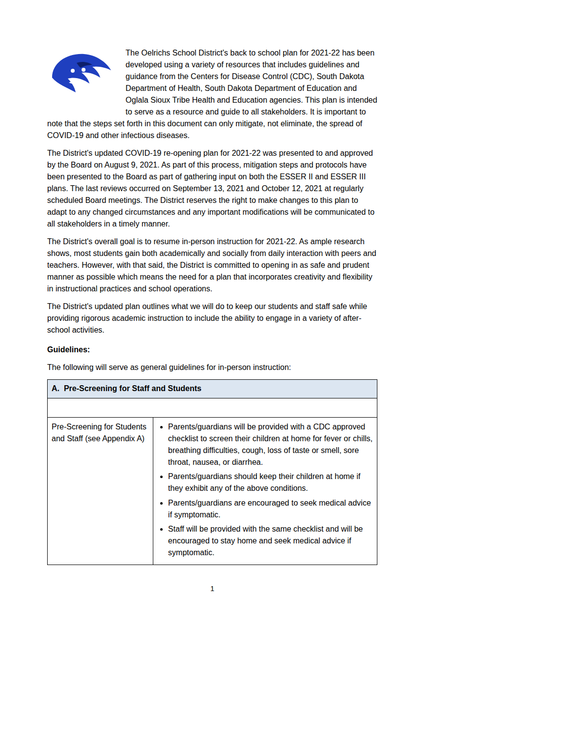The Oelrichs School District's back to school plan for 2021-22 has been developed using a variety of resources that includes guidelines and guidance from the Centers for Disease Control (CDC), South Dakota Department of Health, South Dakota Department of Education and Oglala Sioux Tribe Health and Education agencies. This plan is intended to serve as a resource and guide to all stakeholders. It is important to note that the steps set forth in this document can only mitigate, not eliminate, the spread of COVID-19 and other infectious diseases.
The District's updated COVID-19 re-opening plan for 2021-22 was presented to and approved by the Board on August 9, 2021. As part of this process, mitigation steps and protocols have been presented to the Board as part of gathering input on both the ESSER II and ESSER III plans. The last reviews occurred on September 13, 2021 and October 12, 2021 at regularly scheduled Board meetings. The District reserves the right to make changes to this plan to adapt to any changed circumstances and any important modifications will be communicated to all stakeholders in a timely manner.
The District's overall goal is to resume in-person instruction for 2021-22. As ample research shows, most students gain both academically and socially from daily interaction with peers and teachers. However, with that said, the District is committed to opening in as safe and prudent manner as possible which means the need for a plan that incorporates creativity and flexibility in instructional practices and school operations.
The District's updated plan outlines what we will do to keep our students and staff safe while providing rigorous academic instruction to include the ability to engage in a variety of after-school activities.
Guidelines:
The following will serve as general guidelines for in-person instruction:
| A. Pre-Screening for Staff and Students |
| --- |
| Pre-Screening for Students and Staff (see Appendix A) | Parents/guardians will be provided with a CDC approved checklist to screen their children at home for fever or chills, breathing difficulties, cough, loss of taste or smell, sore throat, nausea, or diarrhea. Parents/guardians should keep their children at home if they exhibit any of the above conditions. Parents/guardians are encouraged to seek medical advice if symptomatic. Staff will be provided with the same checklist and will be encouraged to stay home and seek medical advice if symptomatic. |
1